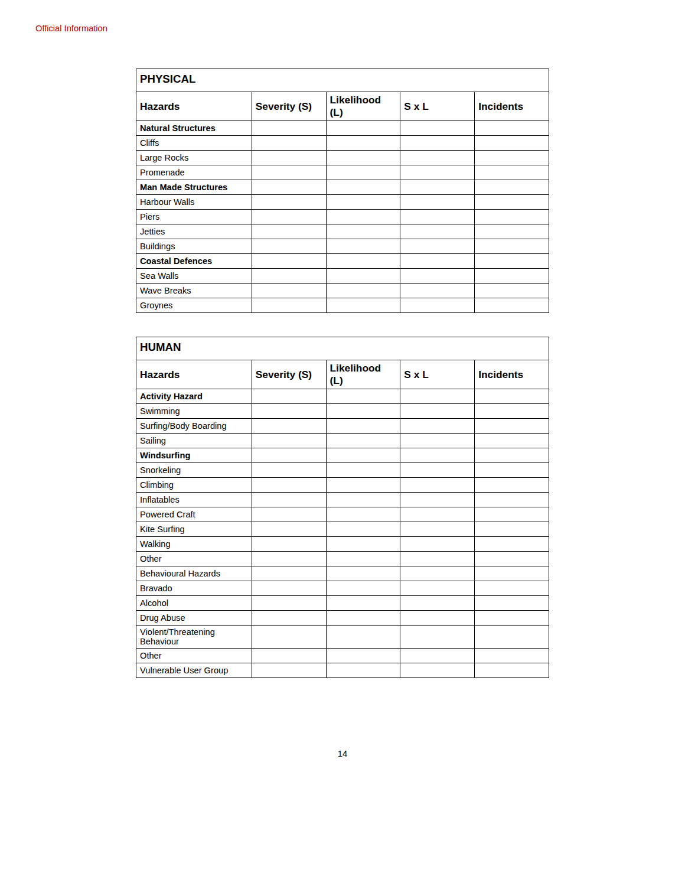Official Information
PHYSICAL
| Hazards | Severity (S) | Likelihood (L) | S x L | Incidents |
| --- | --- | --- | --- | --- |
| Natural Structures | | | | |
| Cliffs | | | | |
| Large Rocks | | | | |
| Promenade | | | | |
| Man Made Structures | | | | |
| Harbour Walls | | | | |
| Piers | | | | |
| Jetties | | | | |
| Buildings | | | | |
| Coastal Defences | | | | |
| Sea Walls | | | | |
| Wave Breaks | | | | |
| Groynes | | | | |
HUMAN
| Hazards | Severity (S) | Likelihood (L) | S x L | Incidents |
| --- | --- | --- | --- | --- |
| Activity Hazard | | | | |
| Swimming | | | | |
| Surfing/Body Boarding | | | | |
| Sailing | | | | |
| Windsurfing | | | | |
| Snorkeling | | | | |
| Climbing | | | | |
| Inflatables | | | | |
| Powered Craft | | | | |
| Kite Surfing | | | | |
| Walking | | | | |
| Other | | | | |
| Behavioural Hazards | | | | |
| Bravado | | | | |
| Alcohol | | | | |
| Drug Abuse | | | | |
| Violent/Threatening Behaviour | | | | |
| Other | | | | |
| Vulnerable User Group | | | | |
14